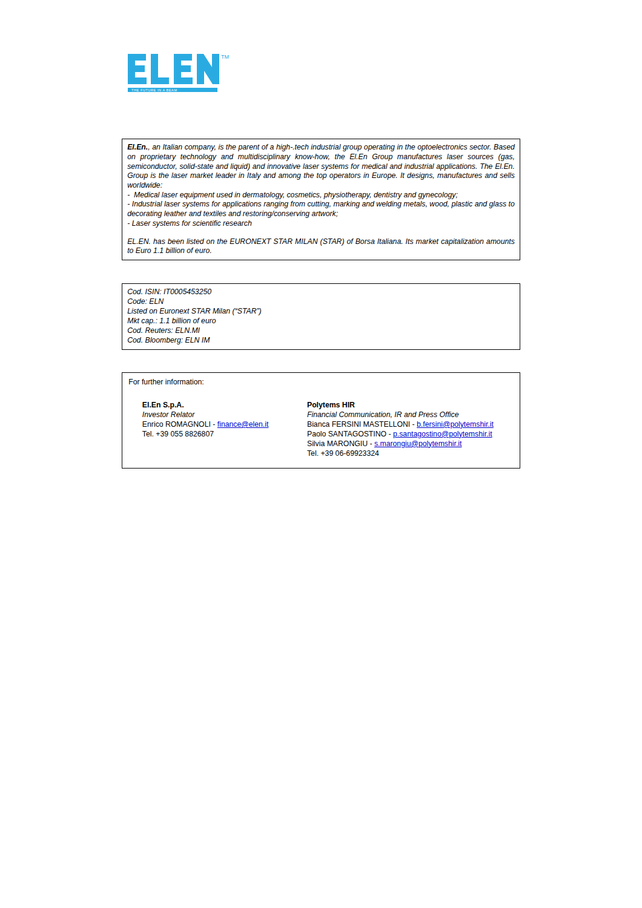TM THE FUTURE IN A BEAM
El.En., an Italian company, is the parent of a high-.tech industrial group operating in the optoelectronics sector. Based on proprietary technology and multidisciplinary know-how, the El.En Group manufactures laser sources (gas, semiconductor, solid-state and liquid) and innovative laser systems for medical and industrial applications. The El.En. Group is the laser market leader in Italy and among the top operators in Europe. It designs, manufactures and sells worldwide:
- Medical laser equipment used in dermatology, cosmetics, physiotherapy, dentistry and gynecology;
- Industrial laser systems for applications ranging from cutting, marking and welding metals, wood, plastic and glass to decorating leather and textiles and restoring/conserving artwork;
- Laser systems for scientific research
EL.EN. has been listed on the EURONEXT STAR MILAN (STAR) of Borsa Italiana. Its market capitalization amounts to Euro 1.1 billion of euro.
Cod. ISIN: IT0005453250
Code: ELN
Listed on Euronext STAR Milan (“STAR”)
Mkt cap.: 1.1 billion of euro
Cod. Reuters: ELN.MI
Cod. Bloomberg: ELN IM
For further information:
| El.En S.p.A. Investor Relator Enrico ROMAGNOLI - finance@elen.it Tel. +39 055 8826807 | Polytems HIR Financial Communication, IR and Press Office Bianca FERSINI MASTELLONI - b.fersini@polytemshir.it Paolo SANTAGOSTINO - p.santagostino@polytemshir.it Silvia MARONGIU - s.marongiu@polytemshir.it Tel. +39 06-69923324 |